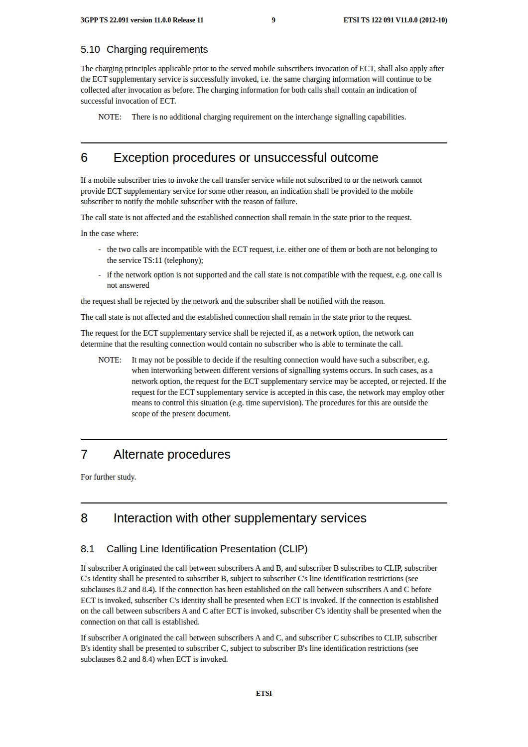3GPP TS 22.091 version 11.0.0 Release 11 9 ETSI TS 122 091 V11.0.0 (2012-10)
5.10 Charging requirements
The charging principles applicable prior to the served mobile subscribers invocation of ECT, shall also apply after the ECT supplementary service is successfully invoked, i.e. the same charging information will continue to be collected after invocation as before. The charging information for both calls shall contain an indication of successful invocation of ECT.
NOTE: There is no additional charging requirement on the interchange signalling capabilities.
6 Exception procedures or unsuccessful outcome
If a mobile subscriber tries to invoke the call transfer service while not subscribed to or the network cannot provide ECT supplementary service for some other reason, an indication shall be provided to the mobile subscriber to notify the mobile subscriber with the reason of failure.
The call state is not affected and the established connection shall remain in the state prior to the request.
In the case where:
the two calls are incompatible with the ECT request, i.e. either one of them or both are not belonging to the service TS:11 (telephony);
if the network option is not supported and the call state is not compatible with the request, e.g. one call is not answered
the request shall be rejected by the network and the subscriber shall be notified with the reason.
The call state is not affected and the established connection shall remain in the state prior to the request.
The request for the ECT supplementary service shall be rejected if, as a network option, the network can determine that the resulting connection would contain no subscriber who is able to terminate the call.
NOTE: It may not be possible to decide if the resulting connection would have such a subscriber, e.g. when interworking between different versions of signalling systems occurs. In such cases, as a network option, the request for the ECT supplementary service may be accepted, or rejected. If the request for the ECT supplementary service is accepted in this case, the network may employ other means to control this situation (e.g. time supervision). The procedures for this are outside the scope of the present document.
7 Alternate procedures
For further study.
8 Interaction with other supplementary services
8.1 Calling Line Identification Presentation (CLIP)
If subscriber A originated the call between subscribers A and B, and subscriber B subscribes to CLIP, subscriber C's identity shall be presented to subscriber B, subject to subscriber C's line identification restrictions (see subclauses 8.2 and 8.4). If the connection has been established on the call between subscribers A and C before ECT is invoked, subscriber C's identity shall be presented when ECT is invoked. If the connection is established on the call between subscribers A and C after ECT is invoked, subscriber C's identity shall be presented when the connection on that call is established.
If subscriber A originated the call between subscribers A and C, and subscriber C subscribes to CLIP, subscriber B's identity shall be presented to subscriber C, subject to subscriber B's line identification restrictions (see subclauses 8.2 and 8.4) when ECT is invoked.
ETSI